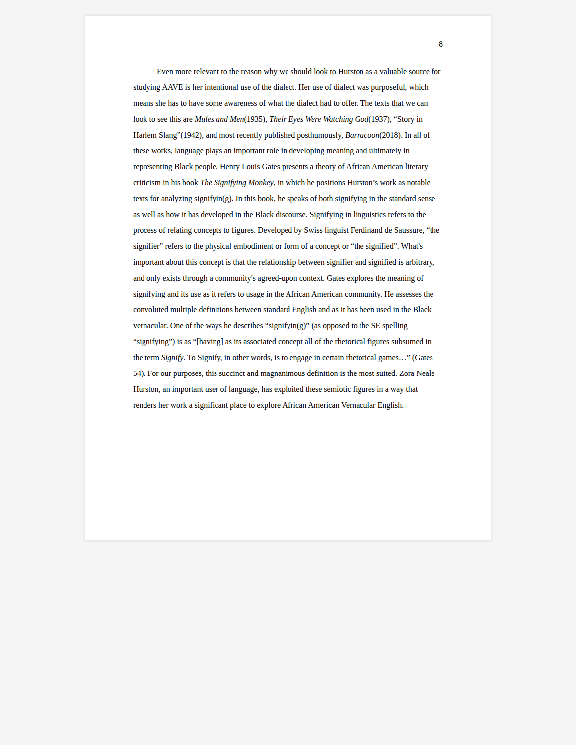8
Even more relevant to the reason why we should look to Hurston as a valuable source for studying AAVE is her intentional use of the dialect. Her use of dialect was purposeful, which means she has to have some awareness of what the dialect had to offer. The texts that we can look to see this are Mules and Men(1935), Their Eyes Were Watching God(1937), “Story in Harlem Slang”(1942), and most recently published posthumously, Barracoon(2018). In all of these works, language plays an important role in developing meaning and ultimately in representing Black people. Henry Louis Gates presents a theory of African American literary criticism in his book The Signifying Monkey, in which he positions Hurston’s work as notable texts for analyzing signifyin(g). In this book, he speaks of both signifying in the standard sense as well as how it has developed in the Black discourse. Signifying in linguistics refers to the process of relating concepts to figures. Developed by Swiss linguist Ferdinand de Saussure, “the signifier” refers to the physical embodiment or form of a concept or “the signified”. What's important about this concept is that the relationship between signifier and signified is arbitrary, and only exists through a community's agreed-upon context. Gates explores the meaning of signifying and its use as it refers to usage in the African American community. He assesses the convoluted multiple definitions between standard English and as it has been used in the Black vernacular. One of the ways he describes “signifyin(g)” (as opposed to the SE spelling “signifying”) is as “[having] as its associated concept all of the rhetorical figures subsumed in the term Signify. To Signify, in other words, is to engage in certain rhetorical games…” (Gates 54). For our purposes, this succinct and magnanimous definition is the most suited. Zora Neale Hurston, an important user of language, has exploited these semiotic figures in a way that renders her work a significant place to explore African American Vernacular English.